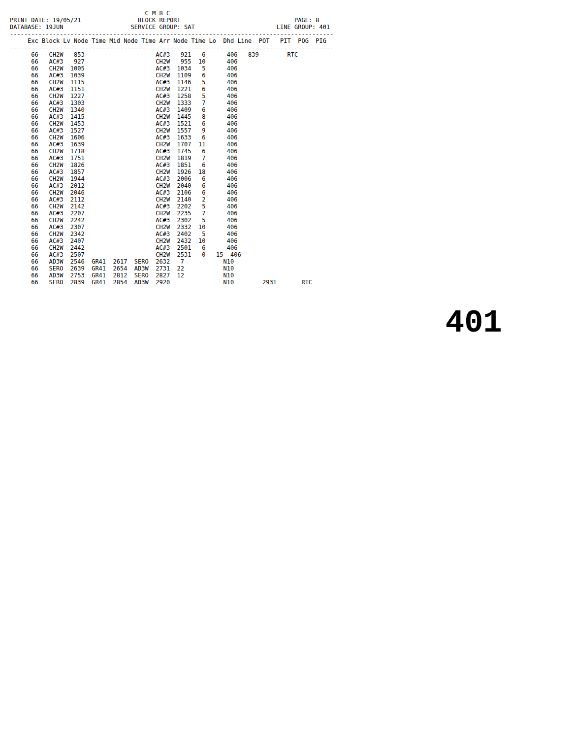C M B C
PRINT DATE: 19/05/21                BLOCK REPORT                                PAGE: 8
DATABASE: 19JUN                   SERVICE GROUP: SAT                       LINE GROUP: 401
-------------------------------------------------------------------------------------------
     Exc Block Lv Node Time Mid Node Time Arr Node Time Lo  Dhd Line  POT   PIT  POG  PIG
-------------------------------------------------------------------------------------------
      66   CH2W   853                    AC#3   921   6      406   839        RTC
      66   AC#3   927                    CH2W   955  10      406
      66   CH2W  1005                    AC#3  1034   5      406
      66   AC#3  1039                    CH2W  1109   6      406
      66   CH2W  1115                    AC#3  1146   5      406
      66   AC#3  1151                    CH2W  1221   6      406
      66   CH2W  1227                    AC#3  1258   5      406
      66   AC#3  1303                    CH2W  1333   7      406
      66   CH2W  1340                    AC#3  1409   6      406
      66   AC#3  1415                    CH2W  1445   8      406
      66   CH2W  1453                    AC#3  1521   6      406
      66   AC#3  1527                    CH2W  1557   9      406
      66   CH2W  1606                    AC#3  1633   6      406
      66   AC#3  1639                    CH2W  1707  11      406
      66   CH2W  1718                    AC#3  1745   6      406
      66   AC#3  1751                    CH2W  1819   7      406
      66   CH2W  1826                    AC#3  1851   6      406
      66   AC#3  1857                    CH2W  1926  18      406
      66   CH2W  1944                    AC#3  2006   6      406
      66   AC#3  2012                    CH2W  2040   6      406
      66   CH2W  2046                    AC#3  2106   6      406
      66   AC#3  2112                    CH2W  2140   2      406
      66   CH2W  2142                    AC#3  2202   5      406
      66   AC#3  2207                    CH2W  2235   7      406
      66   CH2W  2242                    AC#3  2302   5      406
      66   AC#3  2307                    CH2W  2332  10      406
      66   CH2W  2342                    AC#3  2402   5      406
      66   AC#3  2407                    CH2W  2432  10      406
      66   CH2W  2442                    AC#3  2501   6      406
      66   AC#3  2507                    CH2W  2531   0   15  406
      66   AD3W  2546  GR41  2617  SERO  2632   7           N10
      66   SERO  2639  GR41  2654  AD3W  2731  22           N10
      66   AD3W  2753  GR41  2812  SERO  2827  12           N10
      66   SERO  2839  GR41  2854  AD3W  2920               N10        2931       RTC
401